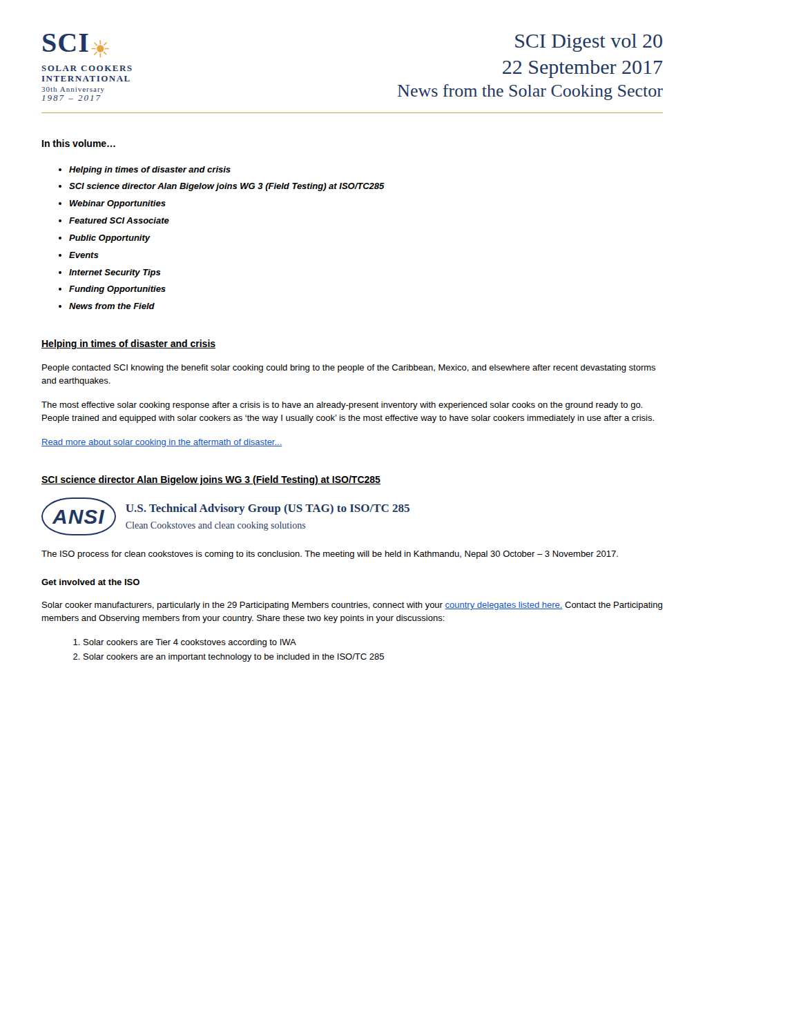SCI☀
SOLAR COOKERS
INTERNATIONAL
30th Anniversary
1987 – 2017
SCI Digest vol 20
22 September 2017
News from the Solar Cooking Sector
In this volume…
Helping in times of disaster and crisis
SCI science director Alan Bigelow joins WG 3 (Field Testing) at ISO/TC285
Webinar Opportunities
Featured SCI Associate
Public Opportunity
Events
Internet Security Tips
Funding Opportunities
News from the Field
Helping in times of disaster and crisis
People contacted SCI knowing the benefit solar cooking could bring to the people of the Caribbean, Mexico, and elsewhere after recent devastating storms and earthquakes.
The most effective solar cooking response after a crisis is to have an already-present inventory with experienced solar cooks on the ground ready to go. People trained and equipped with solar cookers as ‘the way I usually cook’ is the most effective way to have solar cookers immediately in use after a crisis.
Read more about solar cooking in the aftermath of disaster...
SCI science director Alan Bigelow joins WG 3 (Field Testing) at ISO/TC285
ANSI
U.S. Technical Advisory Group (US TAG) to ISO/TC 285
Clean Cookstoves and clean cooking solutions
The ISO process for clean cookstoves is coming to its conclusion. The meeting will be held in Kathmandu, Nepal 30 October – 3 November 2017.
Get involved at the ISO
Solar cooker manufacturers, particularly in the 29 Participating Members countries, connect with your country delegates listed here. Contact the Participating members and Observing members from your country. Share these two key points in your discussions:
Solar cookers are Tier 4 cookstoves according to IWA
Solar cookers are an important technology to be included in the ISO/TC 285